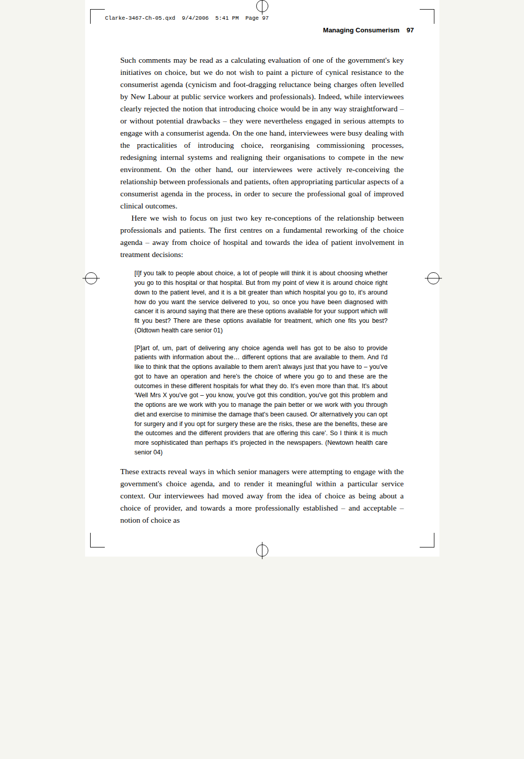Clarke-3467-Ch-05.qxd 9/4/2006 5:41 PM Page 97
Managing Consumerism97
Such comments may be read as a calculating evaluation of one of the government's key initiatives on choice, but we do not wish to paint a picture of cynical resistance to the consumerist agenda (cynicism and foot-dragging reluctance being charges often levelled by New Labour at public service workers and professionals). Indeed, while interviewees clearly rejected the notion that introducing choice would be in any way straightforward – or without potential drawbacks – they were nevertheless engaged in serious attempts to engage with a consumerist agenda. On the one hand, interviewees were busy dealing with the practicalities of introducing choice, reorganising commissioning processes, redesigning internal systems and realigning their organisations to compete in the new environment. On the other hand, our interviewees were actively re-conceiving the relationship between professionals and patients, often appropriating particular aspects of a consumerist agenda in the process, in order to secure the professional goal of improved clinical outcomes.
Here we wish to focus on just two key re-conceptions of the relationship between professionals and patients. The first centres on a fundamental reworking of the choice agenda – away from choice of hospital and towards the idea of patient involvement in treatment decisions:
[I]f you talk to people about choice, a lot of people will think it is about choosing whether you go to this hospital or that hospital. But from my point of view it is around choice right down to the patient level, and it is a bit greater than which hospital you go to, it's around how do you want the service delivered to you, so once you have been diagnosed with cancer it is around saying that there are these options available for your support which will fit you best? There are these options available for treatment, which one fits you best? (Oldtown health care senior 01)
[P]art of, um, part of delivering any choice agenda well has got to be also to provide patients with information about the… different options that are available to them. And I'd like to think that the options available to them aren't always just that you have to – you've got to have an operation and here's the choice of where you go to and these are the outcomes in these different hospitals for what they do. It's even more than that. It's about ‘Well Mrs X you've got – you know, you've got this condition, you've got this problem and the options are we work with you to manage the pain better or we work with you through diet and exercise to minimise the damage that's been caused. Or alternatively you can opt for surgery and if you opt for surgery these are the risks, these are the benefits, these are the outcomes and the different providers that are offering this care'. So I think it is much more sophisticated than perhaps it's projected in the newspapers. (Newtown health care senior 04)
These extracts reveal ways in which senior managers were attempting to engage with the government's choice agenda, and to render it meaningful within a particular service context. Our interviewees had moved away from the idea of choice as being about a choice of provider, and towards a more professionally established – and acceptable – notion of choice as